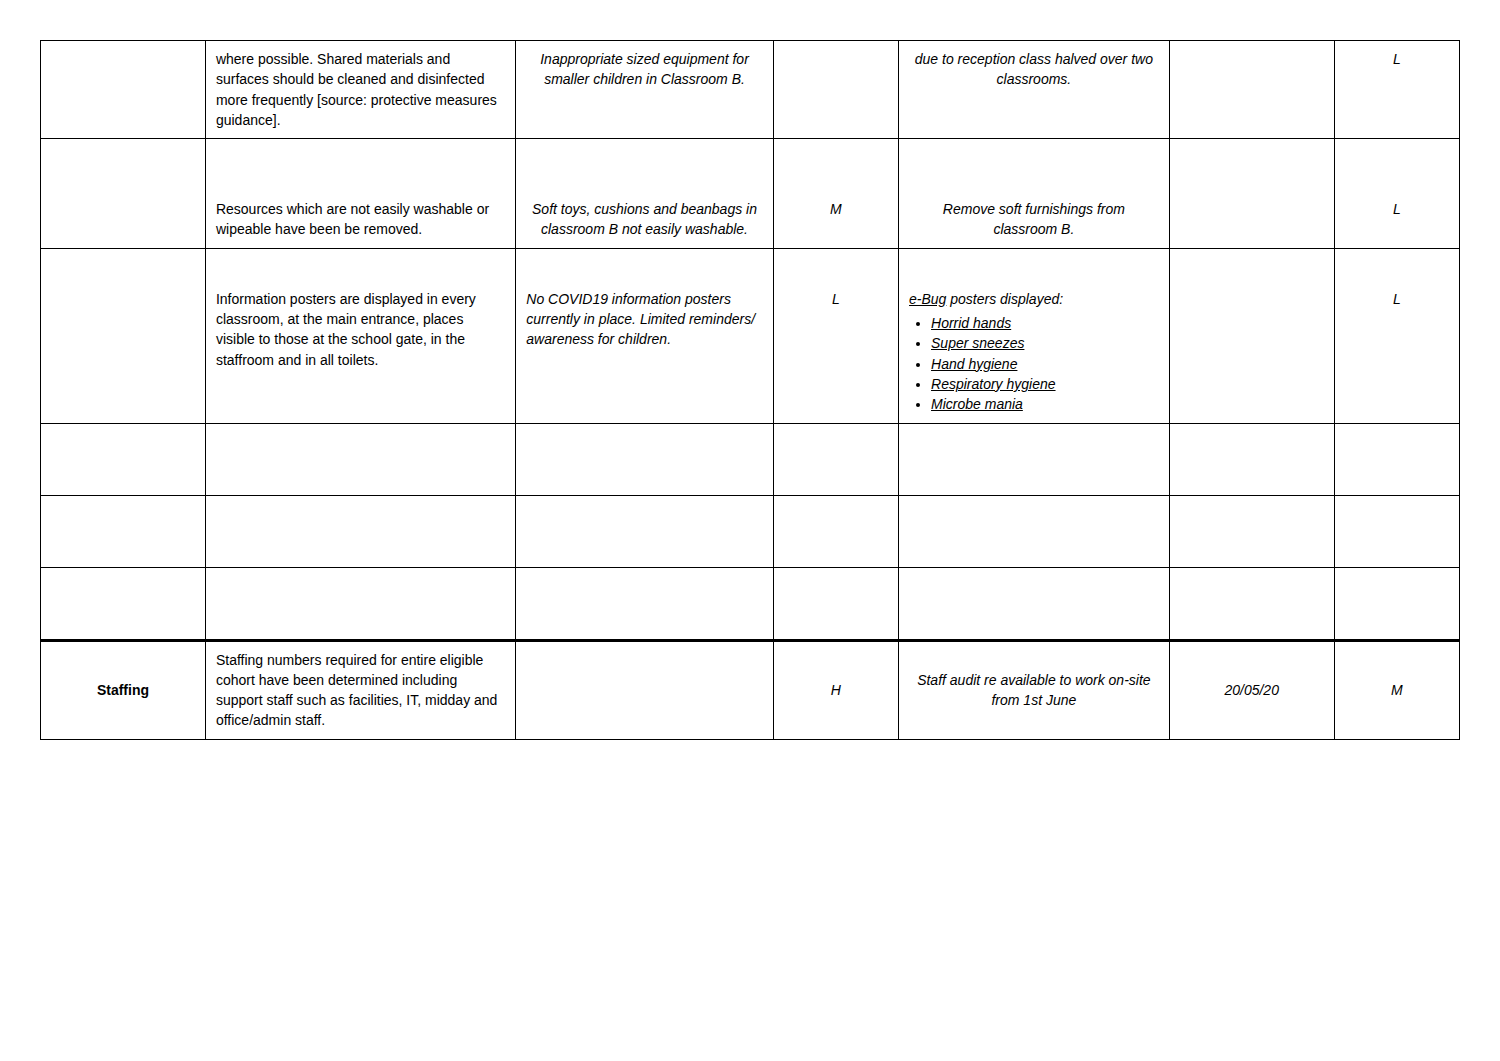| | where possible. Shared materials and surfaces should be cleaned and disinfected more frequently [source: protective measures guidance]. | Inappropriate sized equipment for smaller children in Classroom B. | | due to reception class halved over two classrooms. | | L |
| | Resources which are not easily washable or wipeable have been be removed. | Soft toys, cushions and beanbags in classroom B not easily washable. | M | Remove soft furnishings from classroom B. | | L |
| | Information posters are displayed in every classroom, at the main entrance, places visible to those at the school gate, in the staffroom and in all toilets. | No COVID19 information posters currently in place. Limited reminders/ awareness for children. | L | e-Bug posters displayed: Horrid hands Super sneezes Hand hygiene Respiratory hygiene Microbe mania | | L |
| Staffing | Staffing numbers required for entire eligible cohort have been determined including support staff such as facilities, IT, midday and office/admin staff. | | H | Staff audit re available to work on-site from 1st June | 20/05/20 | M |